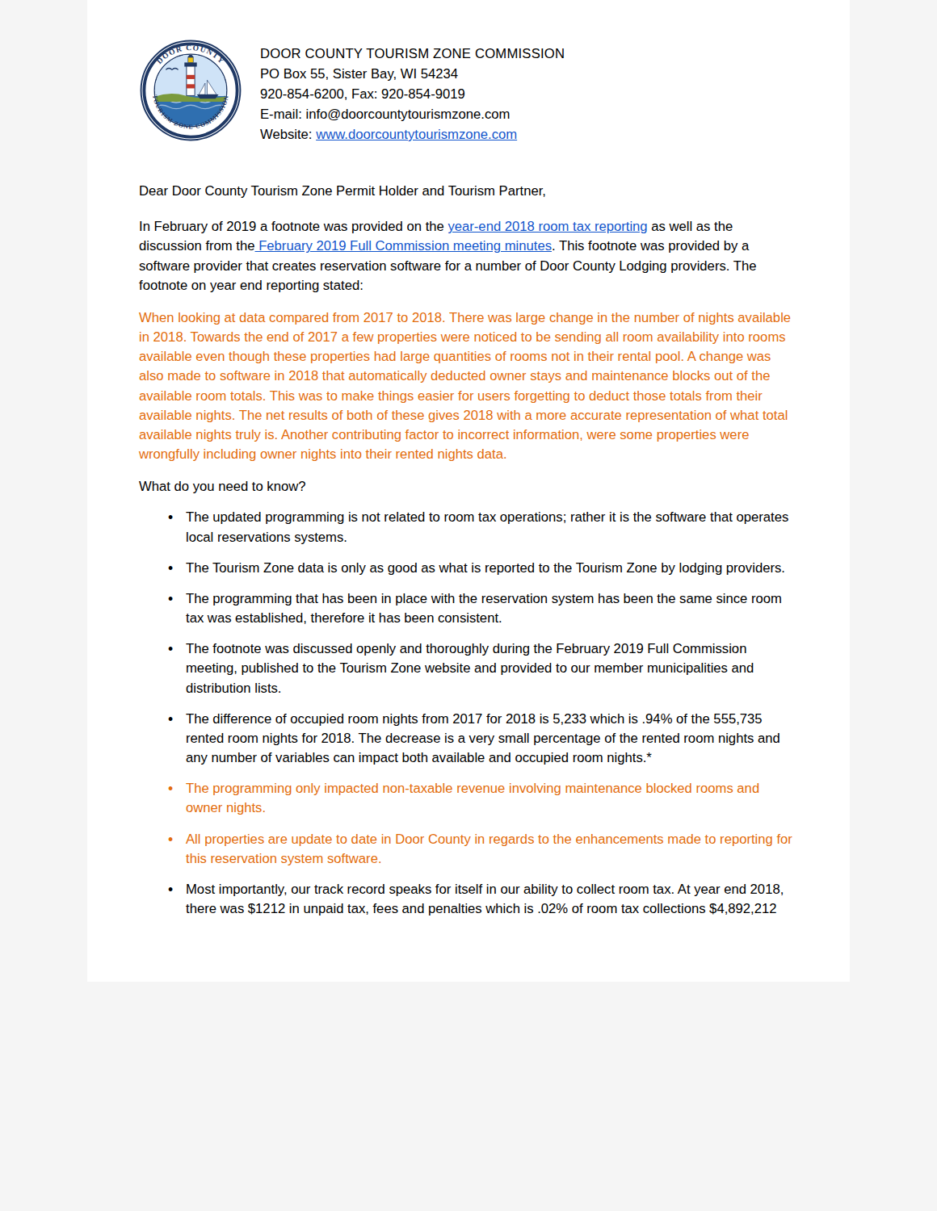DOOR COUNTY TOURISM ZONE COMMISSION
DOOR COUNTY TOURISM ZONE COMMISSION
PO Box 55, Sister Bay, WI 54234
920-854-6200, Fax: 920-854-9019
E-mail: info@doorcountytourismzone.com
Website: www.doorcountytourismzone.com
Dear Door County Tourism Zone Permit Holder and Tourism Partner,
In February of 2019 a footnote was provided on the year-end 2018 room tax reporting as well as the discussion from the February 2019 Full Commission meeting minutes. This footnote was provided by a software provider that creates reservation software for a number of Door County Lodging providers. The footnote on year end reporting stated:
When looking at data compared from 2017 to 2018. There was large change in the number of nights available in 2018. Towards the end of 2017 a few properties were noticed to be sending all room availability into rooms available even though these properties had large quantities of rooms not in their rental pool. A change was also made to software in 2018 that automatically deducted owner stays and maintenance blocks out of the available room totals. This was to make things easier for users forgetting to deduct those totals from their available nights. The net results of both of these gives 2018 with a more accurate representation of what total available nights truly is. Another contributing factor to incorrect information, were some properties were wrongfully including owner nights into their rented nights data.
What do you need to know?
The updated programming is not related to room tax operations; rather it is the software that operates local reservations systems.
The Tourism Zone data is only as good as what is reported to the Tourism Zone by lodging providers.
The programming that has been in place with the reservation system has been the same since room tax was established, therefore it has been consistent.
The footnote was discussed openly and thoroughly during the February 2019 Full Commission meeting, published to the Tourism Zone website and provided to our member municipalities and distribution lists.
The difference of occupied room nights from 2017 for 2018 is 5,233 which is .94% of the 555,735 rented room nights for 2018. The decrease is a very small percentage of the rented room nights and any number of variables can impact both available and occupied room nights.*
The programming only impacted non-taxable revenue involving maintenance blocked rooms and owner nights.
All properties are update to date in Door County in regards to the enhancements made to reporting for this reservation system software.
Most importantly, our track record speaks for itself in our ability to collect room tax. At year end 2018, there was $1212 in unpaid tax, fees and penalties which is .02% of room tax collections $4,892,212